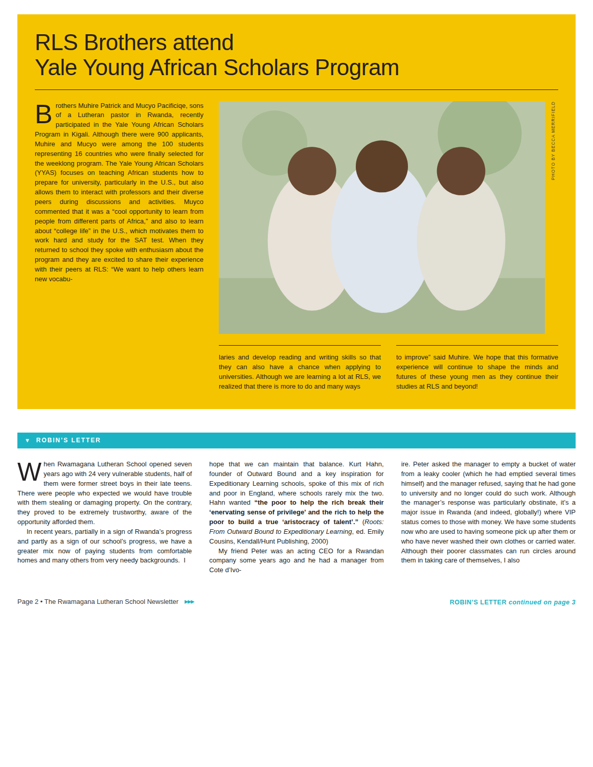RLS Brothers attend
Yale Young African Scholars Program
Brothers Muhire Patrick and Mucyo Pacificiqe, sons of a Lutheran pastor in Rwanda, recently participated in the Yale Young African Scholars Program in Kigali. Although there were 900 applicants, Muhire and Mucyo were among the 100 students representing 16 countries who were finally selected for the weeklong program. The Yale Young African Scholars (YYAS) focuses on teaching African students how to prepare for university, particularly in the U.S., but also allows them to interact with professors and their diverse peers during discussions and activities. Muyco commented that it was a “cool opportunity to learn from people from different parts of Africa,” and also to learn about “college life” in the U.S., which motivates them to work hard and study for the SAT test. When they returned to school they spoke with enthusiasm about the program and they are excited to share their experience with their peers at RLS: “We want to help others learn new vocabu-
PHOTO BY BECCA MERRIFIELD
laries and develop reading and writing skills so that they can also have a chance when applying to universities. Although we are learning a lot at RLS, we realized that there is more to do and many ways
to improve” said Muhire. We hope that this formative experience will continue to shape the minds and futures of these young men as they continue their studies at RLS and beyond!
▼ ROBIN’S LETTER
When Rwamagana Lutheran School opened seven years ago with 24 very vulnerable students, half of them were former street boys in their late teens. There were people who expected we would have trouble with them stealing or damaging property. On the contrary, they proved to be extremely trustworthy, aware of the opportunity afforded them.
In recent years, partially in a sign of Rwanda’s progress and partly as a sign of our school’s progress, we have a greater mix now of paying students from comfortable homes and many others from very needy backgrounds. I
hope that we can maintain that balance. Kurt Hahn, founder of Outward Bound and a key inspiration for Expeditionary Learning schools, spoke of this mix of rich and poor in England, where schools rarely mix the two. Hahn wanted “the poor to help the rich break their ‘enervating sense of privilege’ and the rich to help the poor to build a true ‘aristocracy of talent’.” (Roots: From Outward Bound to Expeditionary Learning, ed. Emily Cousins, Kendall/Hunt Publishing, 2000)
My friend Peter was an acting CEO for a Rwandan company some years ago and he had a manager from Cote d’Ivo-
ire. Peter asked the manager to empty a bucket of water from a leaky cooler (which he had emptied several times himself) and the manager refused, saying that he had gone to university and no longer could do such work. Although the manager’s response was particularly obstinate, it’s a major issue in Rwanda (and indeed, globally!) where VIP status comes to those with money. We have some students now who are used to having someone pick up after them or who have never washed their own clothes or carried water. Although their poorer classmates can run circles around them in taking care of themselves, I also
Page 2 • The Rwamagana Lutheran School Newsletter ▸▸▸
ROBIN’S LETTER continued on page 3